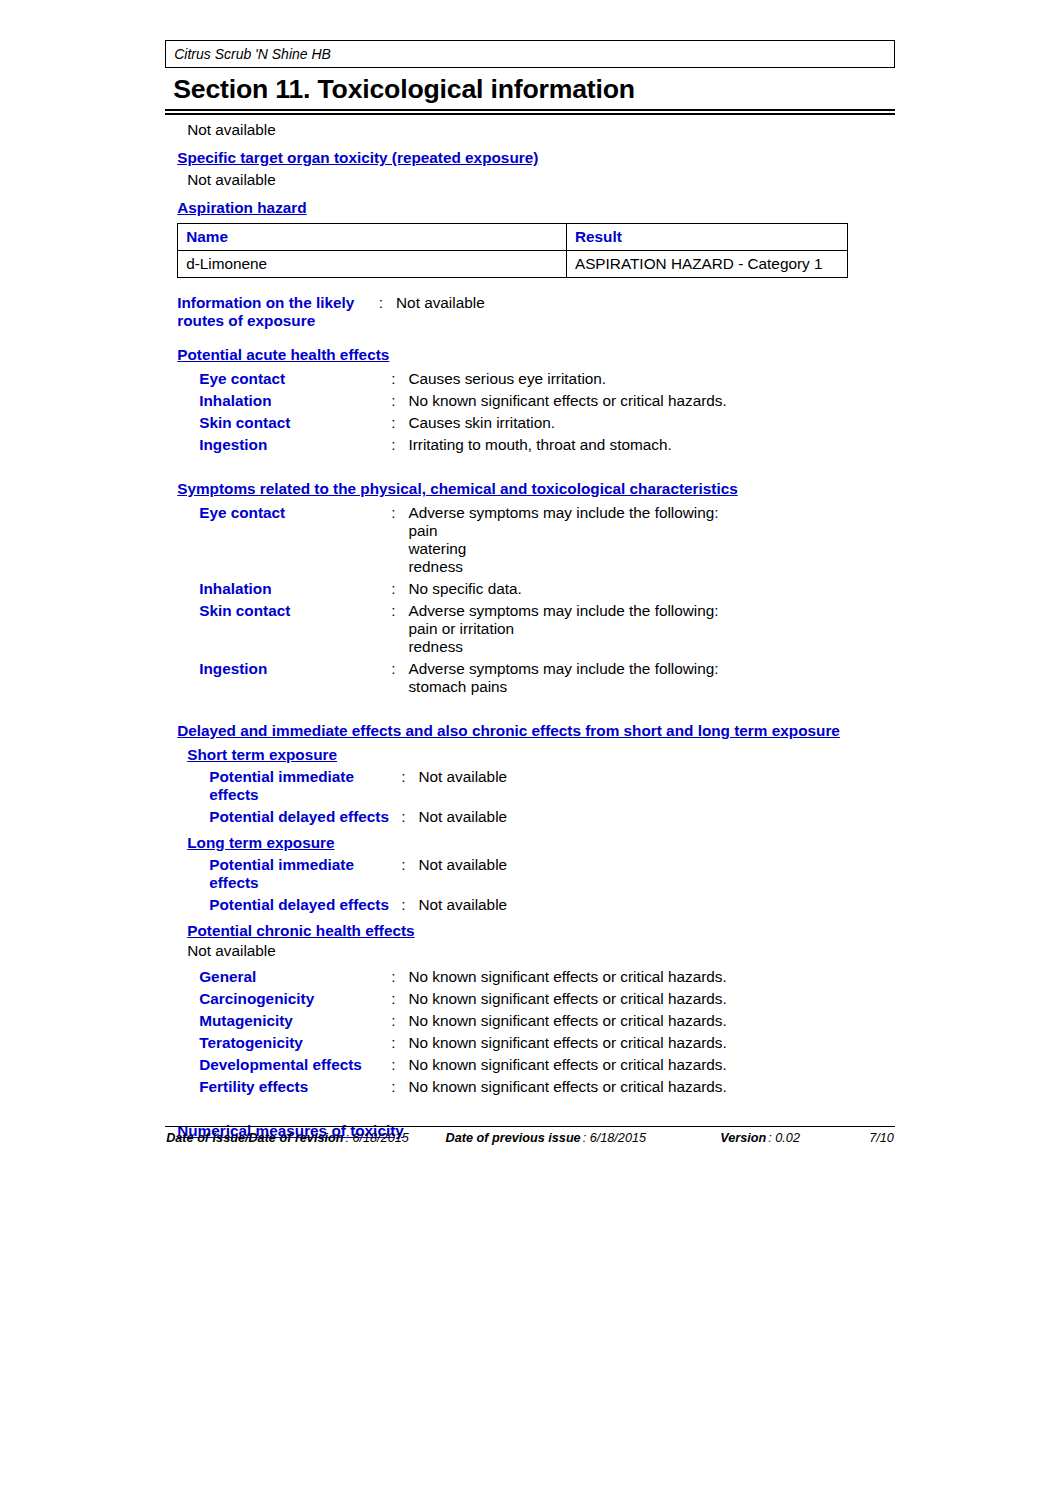Citrus Scrub 'N Shine HB
Section 11. Toxicological information
Not available
Specific target organ toxicity (repeated exposure)
Not available
Aspiration hazard
| Name | Result |
| --- | --- |
| d-Limonene | ASPIRATION HAZARD - Category 1 |
| Information on the likely routes of exposure | : | Not available |
Potential acute health effects
| Eye contact | : | Causes serious eye irritation. |
| Inhalation | : | No known significant effects or critical hazards. |
| Skin contact | : | Causes skin irritation. |
| Ingestion | : | Irritating to mouth, throat and stomach. |
Symptoms related to the physical, chemical and toxicological characteristics
| Eye contact | : | Adverse symptoms may include the following: pain watering redness |
| Inhalation | : | No specific data. |
| Skin contact | : | Adverse symptoms may include the following: pain or irritation redness |
| Ingestion | : | Adverse symptoms may include the following: stomach pains |
Delayed and immediate effects and also chronic effects from short and long term exposure
Short term exposure
| Potential immediate effects | : | Not available |
| Potential delayed effects | : | Not available |
Long term exposure
| Potential immediate effects | : | Not available |
| Potential delayed effects | : | Not available |
Potential chronic health effects
Not available
| General | : | No known significant effects or critical hazards. |
| Carcinogenicity | : | No known significant effects or critical hazards. |
| Mutagenicity | : | No known significant effects or critical hazards. |
| Teratogenicity | : | No known significant effects or critical hazards. |
| Developmental effects | : | No known significant effects or critical hazards. |
| Fertility effects | : | No known significant effects or critical hazards. |
Numerical measures of toxicity
| Date of issue/Date of revision | : 6/18/2015 | Date of previous issue | : 6/18/2015 | Version | : 0.02 | 7/10 |